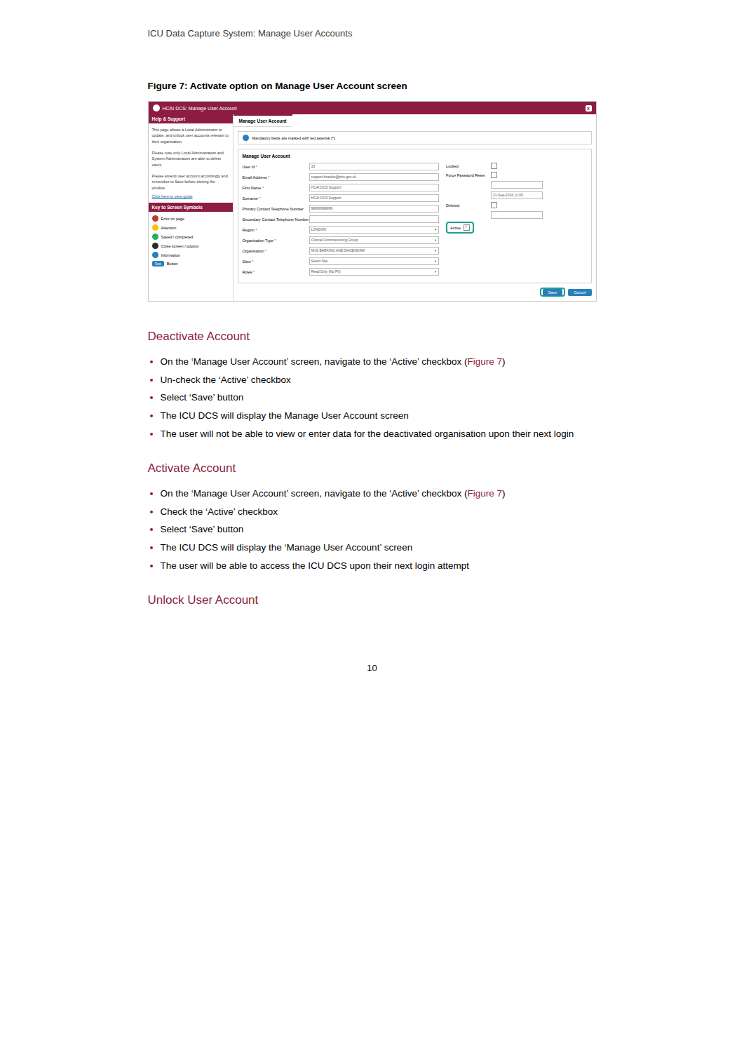ICU Data Capture System: Manage User Accounts
Figure 7: Activate option on Manage User Account screen
HCAI DCS: Manage User Account
x
Help & Support
This page allows a Local Administrator to update, and unlock user accounts relevant to their organisation.
Please note only Local Administrators and System Administrators are able to delete users.
Please amend user account accordingly and remember to Save before closing the window. Click here to view guide
Key to Screen Symbols
Error on page
Attention
Saved / completed
Close screen / popout
Information
Text Button
Manage User Account
Mandatory fields are marked with red asterisk (*)
Manage User Account
User Id *
33
Email Address *
support.hcaidcs@phe.gov.uk
First Name *
HCAI DCS Support
Surname *
HCAI DCS Support
Primary Contact Telephone Number
99999999999
Secondary Contact Telephone Number
Region *
LONDON
Organisation Type *
Clinical Commissioning Group
Organisation *
NHS BARKING AND DAGENHAM
Sites *
Select Site
Roles *
Read Only (No PII)
Locked
Force Password Reset
21-Sep-2016 11:09
Deleted
Active
Save Cancel
Deactivate Account
On the ‘Manage User Account’ screen, navigate to the ‘Active’ checkbox (Figure 7)
Un-check the ‘Active’ checkbox
Select ‘Save’ button
The ICU DCS will display the Manage User Account screen
The user will not be able to view or enter data for the deactivated organisation upon their next login
Activate Account
On the ‘Manage User Account’ screen, navigate to the ‘Active’ checkbox (Figure 7)
Check the ‘Active’ checkbox
Select ‘Save’ button
The ICU DCS will display the ‘Manage User Account’ screen
The user will be able to access the ICU DCS upon their next login attempt
Unlock User Account
10